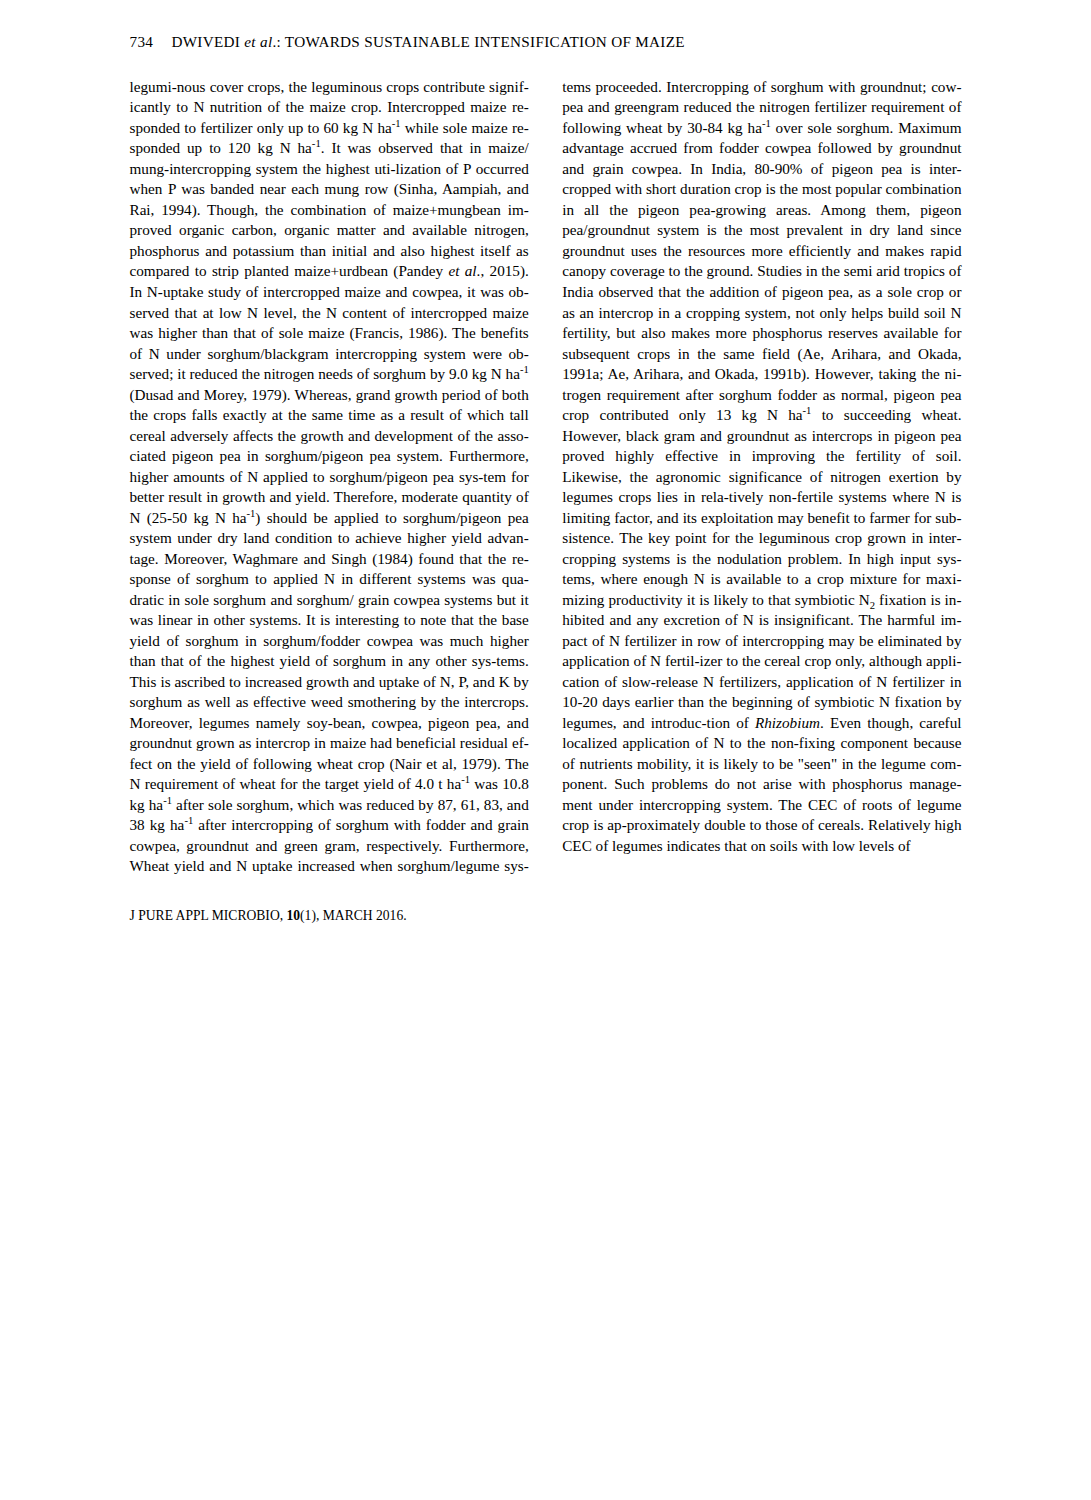734 DWIVEDI et al.: TOWARDS SUSTAINABLE INTENSIFICATION OF MAIZE
legumi-nous cover crops, the leguminous crops contribute significantly to N nutrition of the maize crop. Intercropped maize responded to fertilizer only up to 60 kg N ha-1 while sole maize responded up to 120 kg N ha-1. It was observed that in maize/ mung-intercropping system the highest uti-lization of P occurred when P was banded near each mung row (Sinha, Aampiah, and Rai, 1994). Though, the combination of maize+mungbean improved organic carbon, organic matter and available nitrogen, phosphorus and potassium than initial and also highest itself as compared to strip planted maize+urdbean (Pandey et al., 2015). In N-uptake study of intercropped maize and cowpea, it was observed that at low N level, the N content of intercropped maize was higher than that of sole maize (Francis, 1986). The benefits of N under sorghum/blackgram intercropping system were observed; it reduced the nitrogen needs of sorghum by 9.0 kg N ha-1 (Dusad and Morey, 1979). Whereas, grand growth period of both the crops falls exactly at the same time as a result of which tall cereal adversely affects the growth and development of the associated pigeon pea in sorghum/pigeon pea system. Furthermore, higher amounts of N applied to sorghum/pigeon pea sys-tem for better result in growth and yield. Therefore, moderate quantity of N (25-50 kg N ha-1) should be applied to sorghum/pigeon pea system under dry land condition to achieve higher yield advantage. Moreover, Waghmare and Singh (1984) found that the response of sorghum to applied N in different systems was quadratic in sole sorghum and sorghum/ grain cowpea systems but it was linear in other systems. It is interesting to note that the base yield of sorghum in sorghum/fodder cowpea was much higher than that of the highest yield of sorghum in any other sys-tems. This is ascribed to increased growth and uptake of N, P, and K by sorghum as well as effective weed smothering by the intercrops. Moreover, legumes namely soy-bean, cowpea, pigeon pea, and groundnut grown as intercrop in maize had beneficial residual effect on the yield of following wheat crop (Nair et al, 1979). The N requirement of wheat for the target yield of 4.0 t ha-1 was 10.8 kg ha-1 after sole sorghum, which was reduced by 87, 61, 83, and 38 kg ha-1 after intercropping of sorghum with fodder and grain cowpea, groundnut and green gram, respectively. Furthermore, Wheat yield and N uptake increased when sorghum/legume systems proceeded. Intercropping of sorghum with groundnut; cowpea and greengram reduced the nitrogen fertilizer requirement of following wheat by 30-84 kg ha-1 over sole sorghum. Maximum advantage accrued from fodder cowpea followed by groundnut and grain cowpea. In India, 80-90% of pigeon pea is inter-cropped with short duration crop is the most popular combination in all the pigeon pea-growing areas. Among them, pigeon pea/groundnut system is the most prevalent in dry land since groundnut uses the resources more efficiently and makes rapid canopy coverage to the ground. Studies in the semi arid tropics of India observed that the addition of pigeon pea, as a sole crop or as an intercrop in a cropping system, not only helps build soil N fertility, but also makes more phosphorus reserves available for subsequent crops in the same field (Ae, Arihara, and Okada, 1991a; Ae, Arihara, and Okada, 1991b). However, taking the nitrogen requirement after sorghum fodder as normal, pigeon pea crop contributed only 13 kg N ha-1 to succeeding wheat. However, black gram and groundnut as intercrops in pigeon pea proved highly effective in improving the fertility of soil. Likewise, the agronomic significance of nitrogen exertion by legumes crops lies in rela-tively non-fertile systems where N is limiting factor, and its exploitation may benefit to farmer for subsistence. The key point for the leguminous crop grown in intercropping systems is the nodulation problem. In high input systems, where enough N is available to a crop mixture for maxi-mizing productivity it is likely to that symbiotic N2 fixation is inhibited and any excretion of N is insignificant. The harmful impact of N fertilizer in row of intercropping may be eliminated by application of N fertil-izer to the cereal crop only, although application of slow-release N fertilizers, application of N fertilizer in 10-20 days earlier than the beginning of symbiotic N fixation by legumes, and introduc-tion of Rhizobium. Even though, careful localized application of N to the non-fixing component because of nutrients mobility, it is likely to be "seen" in the legume component. Such problems do not arise with phosphorus management under intercropping system. The CEC of roots of legume crop is ap-proximately double to those of cereals. Relatively high CEC of legumes indicates that on soils with low levels of
J PURE APPL MICROBIO, 10(1), MARCH 2016.